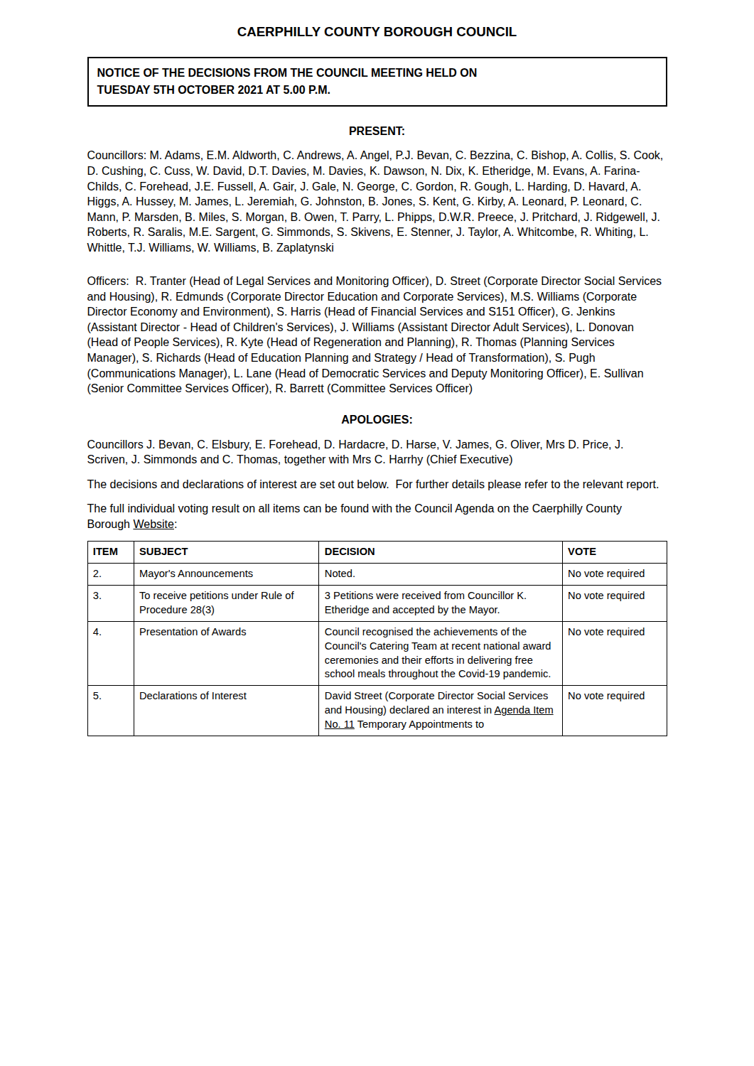CAERPHILLY COUNTY BOROUGH COUNCIL
NOTICE OF THE DECISIONS FROM THE COUNCIL MEETING HELD ON
TUESDAY 5TH OCTOBER 2021 AT 5.00 P.M.
PRESENT:
Councillors: M. Adams, E.M. Aldworth, C. Andrews, A. Angel, P.J. Bevan, C. Bezzina, C. Bishop, A. Collis, S. Cook, D. Cushing, C. Cuss, W. David, D.T. Davies, M. Davies, K. Dawson, N. Dix, K. Etheridge, M. Evans, A. Farina-Childs, C. Forehead, J.E. Fussell, A. Gair, J. Gale, N. George, C. Gordon, R. Gough, L. Harding, D. Havard, A. Higgs, A. Hussey, M. James, L. Jeremiah, G. Johnston, B. Jones, S. Kent, G. Kirby, A. Leonard, P. Leonard, C. Mann, P. Marsden, B. Miles, S. Morgan, B. Owen, T. Parry, L. Phipps, D.W.R. Preece, J. Pritchard, J. Ridgewell, J. Roberts, R. Saralis, M.E. Sargent, G. Simmonds, S. Skivens, E. Stenner, J. Taylor, A. Whitcombe, R. Whiting, L. Whittle, T.J. Williams, W. Williams, B. Zaplatynski
Officers: R. Tranter (Head of Legal Services and Monitoring Officer), D. Street (Corporate Director Social Services and Housing), R. Edmunds (Corporate Director Education and Corporate Services), M.S. Williams (Corporate Director Economy and Environment), S. Harris (Head of Financial Services and S151 Officer), G. Jenkins (Assistant Director - Head of Children's Services), J. Williams (Assistant Director Adult Services), L. Donovan (Head of People Services), R. Kyte (Head of Regeneration and Planning), R. Thomas (Planning Services Manager), S. Richards (Head of Education Planning and Strategy / Head of Transformation), S. Pugh (Communications Manager), L. Lane (Head of Democratic Services and Deputy Monitoring Officer), E. Sullivan (Senior Committee Services Officer), R. Barrett (Committee Services Officer)
APOLOGIES:
Councillors J. Bevan, C. Elsbury, E. Forehead, D. Hardacre, D. Harse, V. James, G. Oliver, Mrs D. Price, J. Scriven, J. Simmonds and C. Thomas, together with Mrs C. Harrhy (Chief Executive)
The decisions and declarations of interest are set out below. For further details please refer to the relevant report.
The full individual voting result on all items can be found with the Council Agenda on the Caerphilly County Borough Website:
| ITEM | SUBJECT | DECISION | VOTE |
| --- | --- | --- | --- |
| 2. | Mayor's Announcements | Noted. | No vote required |
| 3. | To receive petitions under Rule of Procedure 28(3) | 3 Petitions were received from Councillor K. Etheridge and accepted by the Mayor. | No vote required |
| 4. | Presentation of Awards | Council recognised the achievements of the Council's Catering Team at recent national award ceremonies and their efforts in delivering free school meals throughout the Covid-19 pandemic. | No vote required |
| 5. | Declarations of Interest | David Street (Corporate Director Social Services and Housing) declared an interest in Agenda Item No. 11 Temporary Appointments to | No vote required |